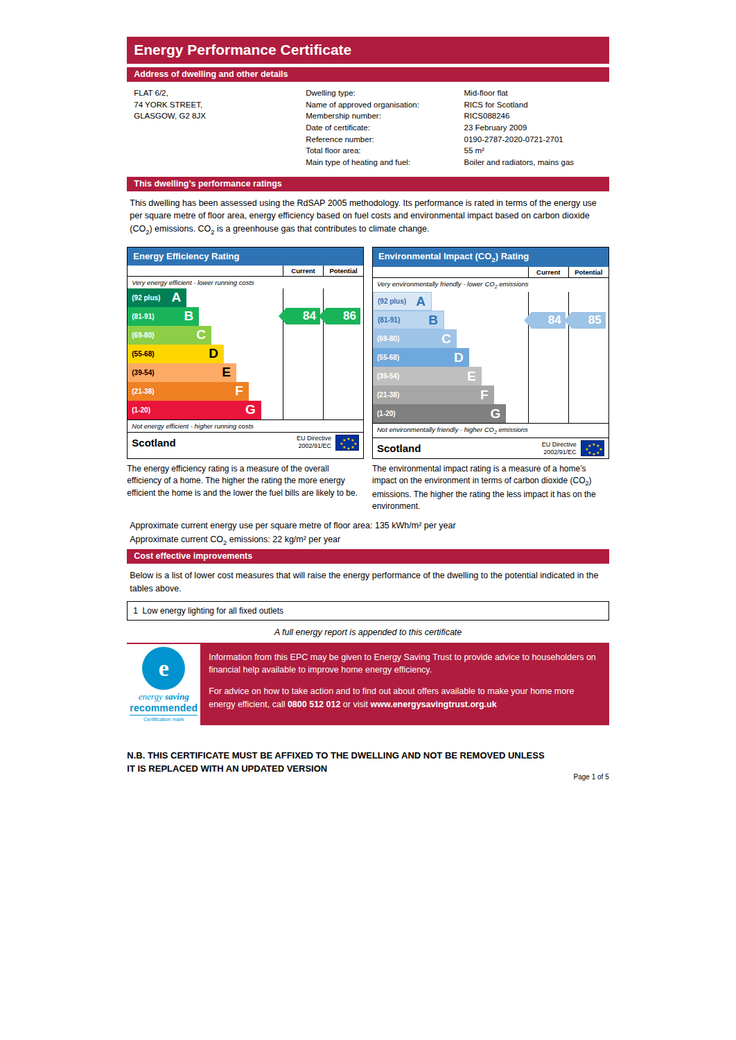Energy Performance Certificate
Address of dwelling and other details
FLAT 6/2,
74 YORK STREET,
GLASGOW, G2 8JX
Dwelling type:
Name of approved organisation:
Membership number:
Date of certificate:
Reference number:
Total floor area:
Main type of heating and fuel:
Mid-floor flat
RICS for Scotland
RICS088246
23 February 2009
0190-2787-2020-0721-2701
55 m²
Boiler and radiators, mains gas
This dwelling’s performance ratings
This dwelling has been assessed using the RdSAP 2005 methodology. Its performance is rated in terms of the energy use per square metre of floor area, energy efficiency based on fuel costs and environmental impact based on carbon dioxide (CO2) emissions. CO2 is a greenhouse gas that contributes to climate change.
Energy Efficiency Rating
Current
Potential
Very energy efficient - lower running costs
(92 plus)A
(81-91)B
84
86
(69-80)C
(55-68)D
(39-54)E
(21-38)F
(1-20)G
Not energy efficient - higher running costs
Scotland
EU Directive
2002/91/EC
★ ★ ★ ★ ★ ★ ★ ★
Environmental Impact (CO2) Rating
Current
Potential
Very environmentally friendly - lower CO2 emissions
(92 plus)A
(81-91)B
84
85
(69-80)C
(55-68)D
(39-54)E
(21-38)F
(1-20)G
Not environmentally friendly - higher CO2 emissions
Scotland
EU Directive
2002/91/EC
★ ★ ★ ★ ★ ★ ★ ★
The energy efficiency rating is a measure of the overall efficiency of a home. The higher the rating the more energy efficient the home is and the lower the fuel bills are likely to be.
The environmental impact rating is a measure of a home’s impact on the environment in terms of carbon dioxide (CO2) emissions. The higher the rating the less impact it has on the environment.
Approximate current energy use per square metre of floor area: 135 kWh/m² per year
Approximate current CO2 emissions: 22 kg/m² per year
Cost effective improvements
Below is a list of lower cost measures that will raise the energy performance of the dwelling to the potential indicated in the tables above.
1 Low energy lighting for all fixed outlets
A full energy report is appended to this certificate
e
energy saving
recommended
Certification mark
Information from this EPC may be given to Energy Saving Trust to provide advice to householders on financial help available to improve home energy efficiency.
For advice on how to take action and to find out about offers available to make your home more energy efficient, call 0800 512 012 or visit www.energysavingtrust.org.uk
N.B. THIS CERTIFICATE MUST BE AFFIXED TO THE DWELLING AND NOT BE REMOVED UNLESS
IT IS REPLACED WITH AN UPDATED VERSION
Page 1 of 5